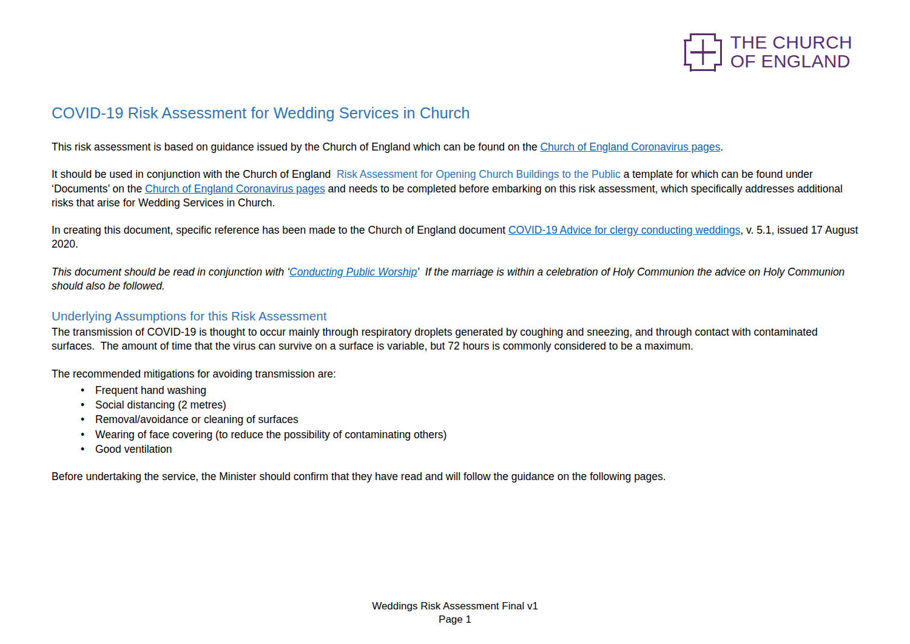The Church
of England
COVID-19 Risk Assessment for Wedding Services in Church
This risk assessment is based on guidance issued by the Church of England which can be found on the Church of England Coronavirus pages.
It should be used in conjunction with the Church of England Risk Assessment for Opening Church Buildings to the Public a template for which can be found under ‘Documents’ on the Church of England Coronavirus pages and needs to be completed before embarking on this risk assessment, which specifically addresses additional risks that arise for Wedding Services in Church.
In creating this document, specific reference has been made to the Church of England document COVID-19 Advice for clergy conducting weddings, v. 5.1, issued 17 August 2020.
This document should be read in conjunction with ‘Conducting Public Worship’ If the marriage is within a celebration of Holy Communion the advice on Holy Communion should also be followed.
Underlying Assumptions for this Risk Assessment
The transmission of COVID-19 is thought to occur mainly through respiratory droplets generated by coughing and sneezing, and through contact with contaminated surfaces. The amount of time that the virus can survive on a surface is variable, but 72 hours is commonly considered to be a maximum.
The recommended mitigations for avoiding transmission are:
Frequent hand washing
Social distancing (2 metres)
Removal/avoidance or cleaning of surfaces
Wearing of face covering (to reduce the possibility of contaminating others)
Good ventilation
Before undertaking the service, the Minister should confirm that they have read and will follow the guidance on the following pages.
Weddings Risk Assessment Final v1
Page 1